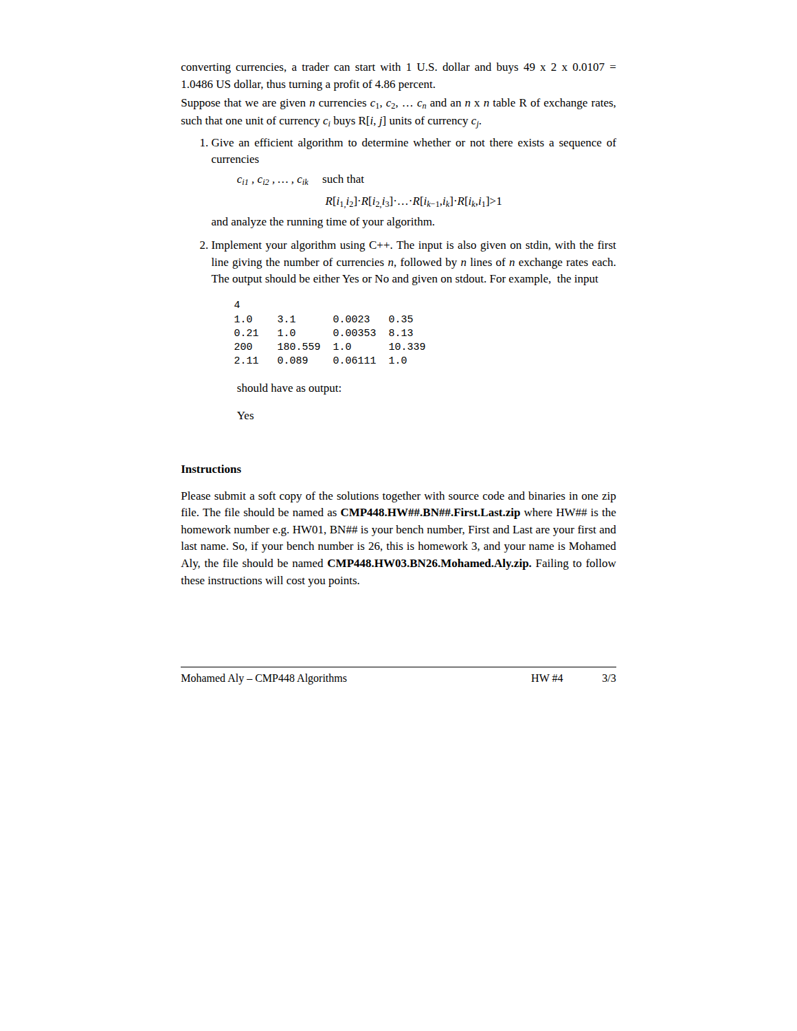converting currencies, a trader can start with 1 U.S. dollar and buys 49 x 2 x 0.0107 = 1.0486 US dollar, thus turning a profit of 4.86 percent.
Suppose that we are given n currencies c1, c2, … cn and an n x n table R of exchange rates, such that one unit of currency ci buys R[i, j] units of currency cj.
Give an efficient algorithm to determine whether or not there exists a sequence of currencies ci1 , ci2 , … , ciksuch that
R[i1,i2]·R[i2,i3]·…·R[ik−1,ik]·R[ik,i1]>1
and analyze the running time of your algorithm.
Implement your algorithm using C++. The input is also given on stdin, with the first line giving the number of currencies n, followed by n lines of n exchange rates each. The output should be either Yes or No and given on stdout. For example, the input
4
1.0    3.1      0.0023   0.35
0.21   1.0      0.00353  8.13
200    180.559  1.0      10.339
2.11   0.089    0.06111  1.0
should have as output:
Yes
Instructions
Please submit a soft copy of the solutions together with source code and binaries in one zip file. The file should be named as CMP448.HW##.BN##.First.Last.zip where HW## is the homework number e.g. HW01, BN## is your bench number, First and Last are your first and last name. So, if your bench number is 26, this is homework 3, and your name is Mohamed Aly, the file should be named CMP448.HW03.BN26.Mohamed.Aly.zip. Failing to follow these instructions will cost you points.
Mohamed Aly – CMP448 Algorithms
HW #4
3/3